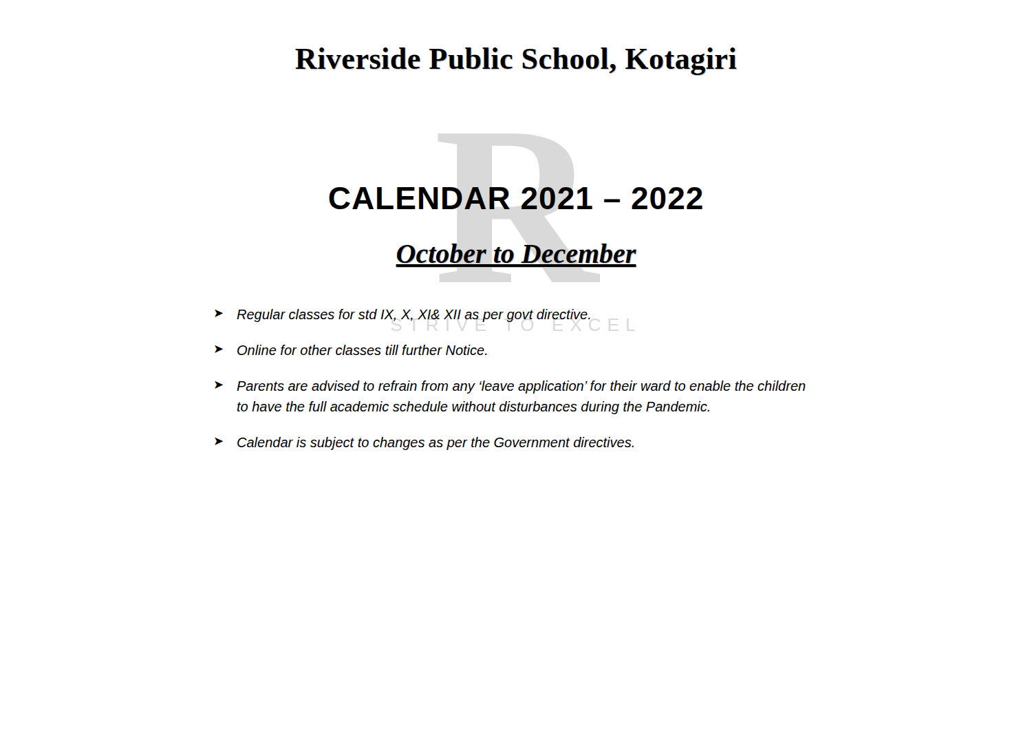R
Strive to Excel
Riverside Public School, Kotagiri
CALENDAR 2021 – 2022
October to December
Regular classes for std IX, X, XI& XII as per govt directive.
Online for other classes till further Notice.
Parents are advised to refrain from any ‘leave application’ for their ward to enable the children to have the full academic schedule without disturbances during the Pandemic.
Calendar is subject to changes as per the Government directives.